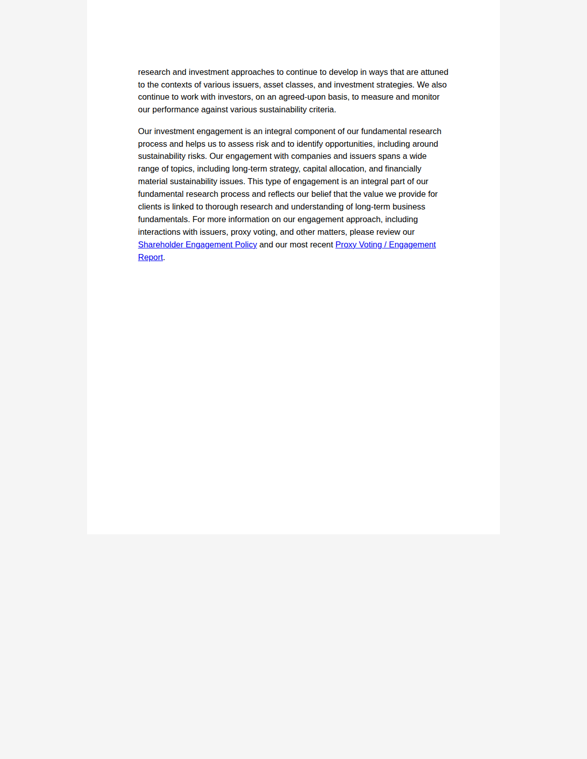research and investment approaches to continue to develop in ways that are attuned to the contexts of various issuers, asset classes, and investment strategies. We also continue to work with investors, on an agreed-upon basis, to measure and monitor our performance against various sustainability criteria.
Our investment engagement is an integral component of our fundamental research process and helps us to assess risk and to identify opportunities, including around sustainability risks. Our engagement with companies and issuers spans a wide range of topics, including long-term strategy, capital allocation, and financially material sustainability issues. This type of engagement is an integral part of our fundamental research process and reflects our belief that the value we provide for clients is linked to thorough research and understanding of long-term business fundamentals. For more information on our engagement approach, including interactions with issuers, proxy voting, and other matters, please review our Shareholder Engagement Policy and our most recent Proxy Voting / Engagement Report.